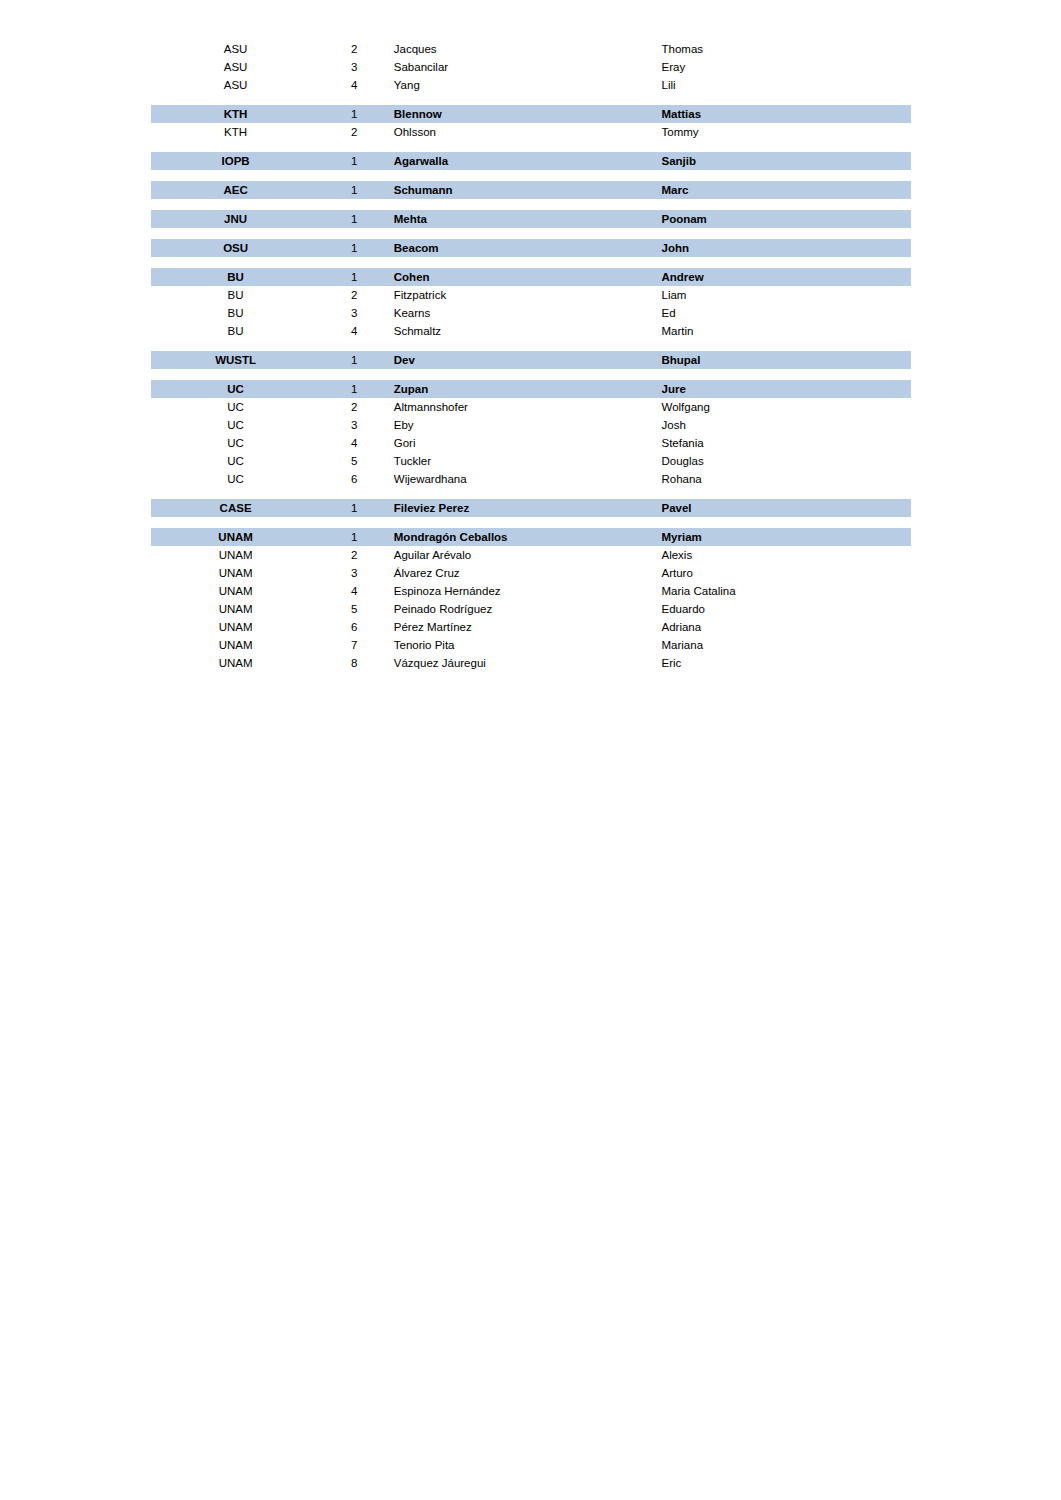| ASU | 2 | Jacques | Thomas |
| ASU | 3 | Sabancilar | Eray |
| ASU | 4 | Yang | Lili |
| KTH | 1 | Blennow | Mattias |
| KTH | 2 | Ohlsson | Tommy |
| IOPB | 1 | Agarwalla | Sanjib |
| AEC | 1 | Schumann | Marc |
| JNU | 1 | Mehta | Poonam |
| OSU | 1 | Beacom | John |
| BU | 1 | Cohen | Andrew |
| BU | 2 | Fitzpatrick | Liam |
| BU | 3 | Kearns | Ed |
| BU | 4 | Schmaltz | Martin |
| WUSTL | 1 | Dev | Bhupal |
| UC | 1 | Zupan | Jure |
| UC | 2 | Altmannshofer | Wolfgang |
| UC | 3 | Eby | Josh |
| UC | 4 | Gori | Stefania |
| UC | 5 | Tuckler | Douglas |
| UC | 6 | Wijewardhana | Rohana |
| CASE | 1 | Fileviez Perez | Pavel |
| UNAM | 1 | Mondragón Ceballos | Myriam |
| UNAM | 2 | Aguilar Arévalo | Alexis |
| UNAM | 3 | Álvarez Cruz | Arturo |
| UNAM | 4 | Espinoza Hernández | Maria Catalina |
| UNAM | 5 | Peinado Rodríguez | Eduardo |
| UNAM | 6 | Pérez Martínez | Adriana |
| UNAM | 7 | Tenorio Pita | Mariana |
| UNAM | 8 | Vázquez Jáuregui | Eric |